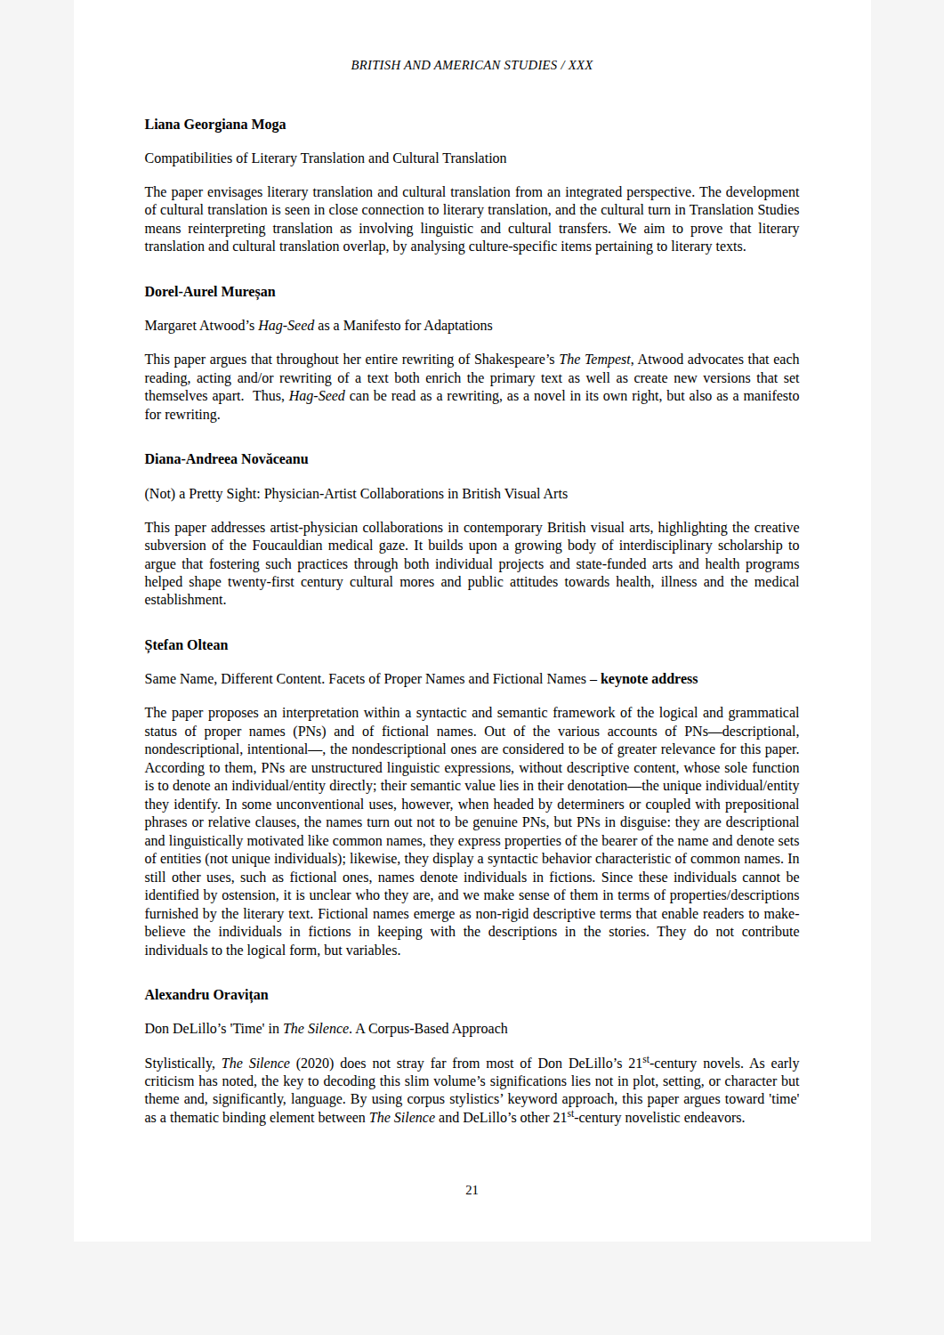BRITISH AND AMERICAN STUDIES / XXX
Liana Georgiana Moga
Compatibilities of Literary Translation and Cultural Translation
The paper envisages literary translation and cultural translation from an integrated perspective. The development of cultural translation is seen in close connection to literary translation, and the cultural turn in Translation Studies means reinterpreting translation as involving linguistic and cultural transfers. We aim to prove that literary translation and cultural translation overlap, by analysing culture-specific items pertaining to literary texts.
Dorel-Aurel Mureșan
Margaret Atwood’s Hag-Seed as a Manifesto for Adaptations
This paper argues that throughout her entire rewriting of Shakespeare’s The Tempest, Atwood advocates that each reading, acting and/or rewriting of a text both enrich the primary text as well as create new versions that set themselves apart. Thus, Hag-Seed can be read as a rewriting, as a novel in its own right, but also as a manifesto for rewriting.
Diana-Andreea Novăceanu
(Not) a Pretty Sight: Physician-Artist Collaborations in British Visual Arts
This paper addresses artist-physician collaborations in contemporary British visual arts, highlighting the creative subversion of the Foucauldian medical gaze. It builds upon a growing body of interdisciplinary scholarship to argue that fostering such practices through both individual projects and state-funded arts and health programs helped shape twenty-first century cultural mores and public attitudes towards health, illness and the medical establishment.
Ștefan Oltean
Same Name, Different Content. Facets of Proper Names and Fictional Names – keynote address
The paper proposes an interpretation within a syntactic and semantic framework of the logical and grammatical status of proper names (PNs) and of fictional names. Out of the various accounts of PNs—descriptional, nondescriptional, intentional—, the nondescriptional ones are considered to be of greater relevance for this paper. According to them, PNs are unstructured linguistic expressions, without descriptive content, whose sole function is to denote an individual/entity directly; their semantic value lies in their denotation—the unique individual/entity they identify. In some unconventional uses, however, when headed by determiners or coupled with prepositional phrases or relative clauses, the names turn out not to be genuine PNs, but PNs in disguise: they are descriptional and linguistically motivated like common names, they express properties of the bearer of the name and denote sets of entities (not unique individuals); likewise, they display a syntactic behavior characteristic of common names. In still other uses, such as fictional ones, names denote individuals in fictions. Since these individuals cannot be identified by ostension, it is unclear who they are, and we make sense of them in terms of properties/descriptions furnished by the literary text. Fictional names emerge as non-rigid descriptive terms that enable readers to make-believe the individuals in fictions in keeping with the descriptions in the stories. They do not contribute individuals to the logical form, but variables.
Alexandru Oravițan
Don DeLillo’s 'Time' in The Silence. A Corpus-Based Approach
Stylistically, The Silence (2020) does not stray far from most of Don DeLillo’s 21st-century novels. As early criticism has noted, the key to decoding this slim volume’s significations lies not in plot, setting, or character but theme and, significantly, language. By using corpus stylistics’ keyword approach, this paper argues toward 'time' as a thematic binding element between The Silence and DeLillo’s other 21st-century novelistic endeavors.
21